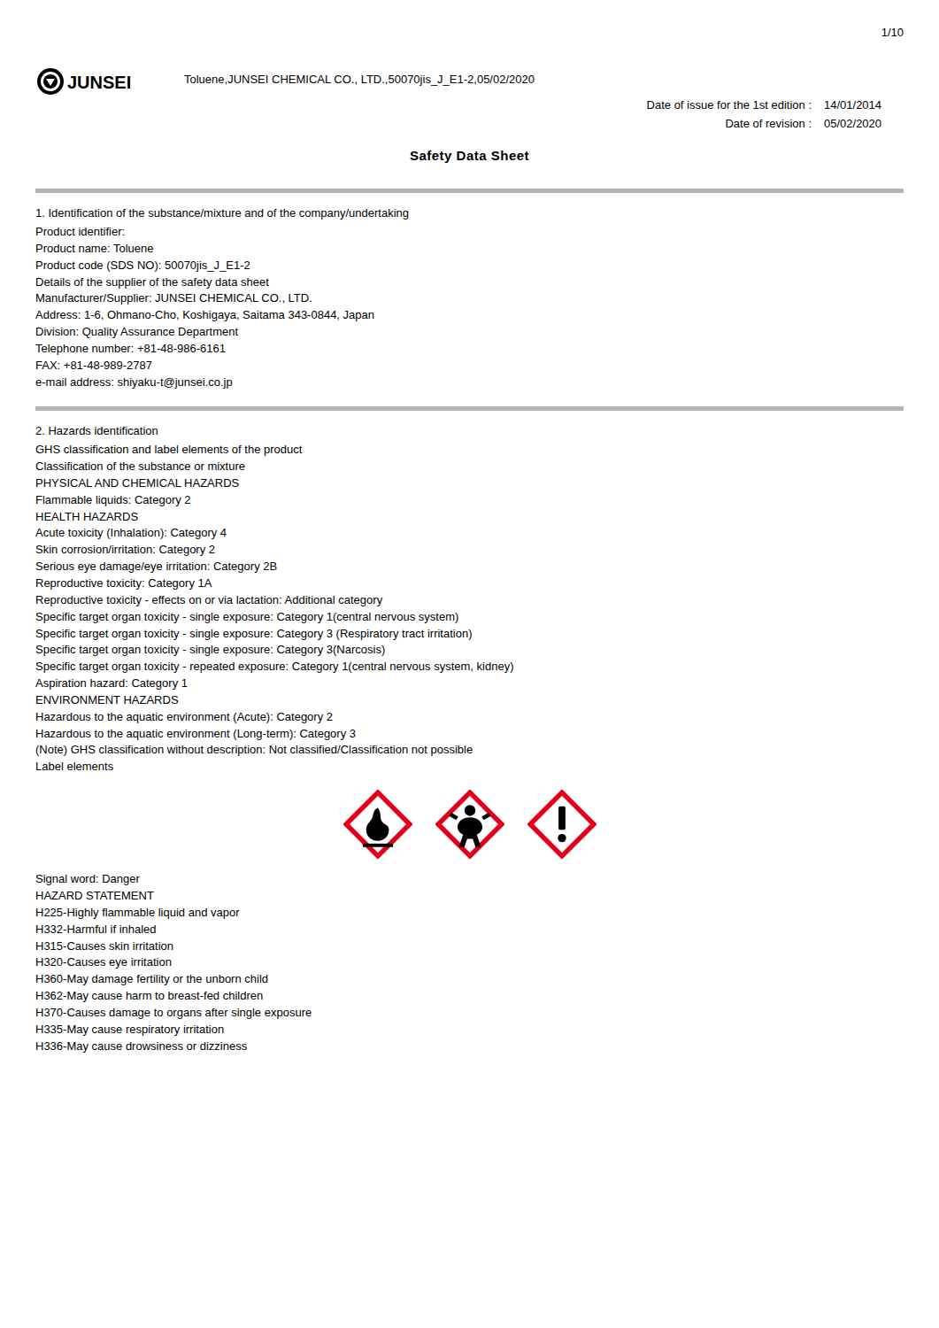1/10
JUNSEI
Toluene,JUNSEI CHEMICAL CO., LTD.,50070jis_J_E1-2,05/02/2020
Date of issue for the 1st edition : 14/01/2014
Date of revision : 05/02/2020
Safety Data Sheet
1. Identification of the substance/mixture and of the company/undertaking
Product identifier:
Product name: Toluene
Product code (SDS NO): 50070jis_J_E1-2
Details of the supplier of the safety data sheet
Manufacturer/Supplier: JUNSEI CHEMICAL CO., LTD.
Address: 1-6, Ohmano-Cho, Koshigaya, Saitama 343-0844, Japan
Division: Quality Assurance Department
Telephone number: +81-48-986-6161
FAX: +81-48-989-2787
e-mail address: shiyaku-t@junsei.co.jp
2. Hazards identification
GHS classification and label elements of the product
Classification of the substance or mixture
PHYSICAL AND CHEMICAL HAZARDS
Flammable liquids: Category 2
HEALTH HAZARDS
Acute toxicity (Inhalation): Category 4
Skin corrosion/irritation: Category 2
Serious eye damage/eye irritation: Category 2B
Reproductive toxicity: Category 1A
Reproductive toxicity - effects on or via lactation: Additional category
Specific target organ toxicity - single exposure: Category 1(central nervous system)
Specific target organ toxicity - single exposure: Category 3 (Respiratory tract irritation)
Specific target organ toxicity - single exposure: Category 3(Narcosis)
Specific target organ toxicity - repeated exposure: Category 1(central nervous system, kidney)
Aspiration hazard: Category 1
ENVIRONMENT HAZARDS
Hazardous to the aquatic environment (Acute): Category 2
Hazardous to the aquatic environment (Long-term): Category 3
(Note) GHS classification without description: Not classified/Classification not possible
Label elements
Signal word: Danger
HAZARD STATEMENT
H225-Highly flammable liquid and vapor
H332-Harmful if inhaled
H315-Causes skin irritation
H320-Causes eye irritation
H360-May damage fertility or the unborn child
H362-May cause harm to breast-fed children
H370-Causes damage to organs after single exposure
H335-May cause respiratory irritation
H336-May cause drowsiness or dizziness